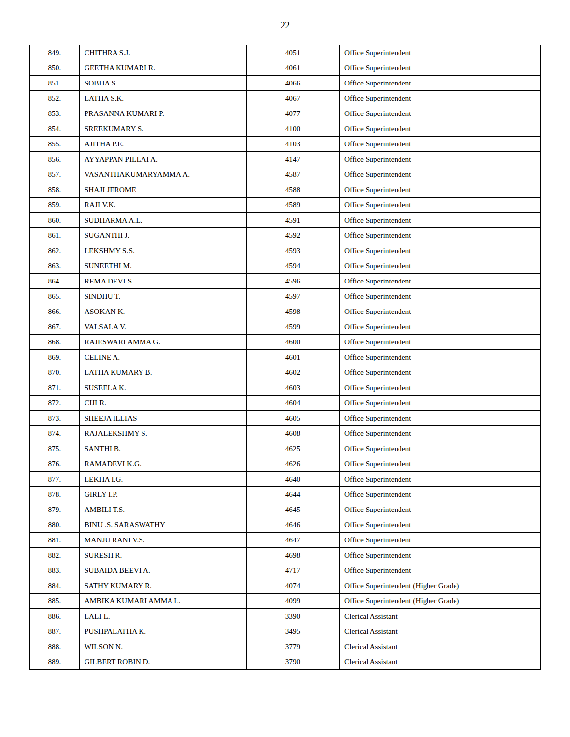22
| 849. | CHITHRA S.J. | 4051 | Office Superintendent |
| 850. | GEETHA KUMARI R. | 4061 | Office Superintendent |
| 851. | SOBHA S. | 4066 | Office Superintendent |
| 852. | LATHA S.K. | 4067 | Office Superintendent |
| 853. | PRASANNA KUMARI P. | 4077 | Office Superintendent |
| 854. | SREEKUMARY S. | 4100 | Office Superintendent |
| 855. | AJITHA P.E. | 4103 | Office Superintendent |
| 856. | AYYAPPAN PILLAI A. | 4147 | Office Superintendent |
| 857. | VASANTHAKUMARYAMMA A. | 4587 | Office Superintendent |
| 858. | SHAJI JEROME | 4588 | Office Superintendent |
| 859. | RAJI V.K. | 4589 | Office Superintendent |
| 860. | SUDHARMA A.L. | 4591 | Office Superintendent |
| 861. | SUGANTHI J. | 4592 | Office Superintendent |
| 862. | LEKSHMY S.S. | 4593 | Office Superintendent |
| 863. | SUNEETHI M. | 4594 | Office Superintendent |
| 864. | REMA DEVI S. | 4596 | Office Superintendent |
| 865. | SINDHU T. | 4597 | Office Superintendent |
| 866. | ASOKAN K. | 4598 | Office Superintendent |
| 867. | VALSALA V. | 4599 | Office Superintendent |
| 868. | RAJESWARI AMMA G. | 4600 | Office Superintendent |
| 869. | CELINE A. | 4601 | Office Superintendent |
| 870. | LATHA KUMARY B. | 4602 | Office Superintendent |
| 871. | SUSEELA K. | 4603 | Office Superintendent |
| 872. | CIJI R. | 4604 | Office Superintendent |
| 873. | SHEEJA ILLIAS | 4605 | Office Superintendent |
| 874. | RAJALEKSHMY S. | 4608 | Office Superintendent |
| 875. | SANTHI B. | 4625 | Office Superintendent |
| 876. | RAMADEVI K.G. | 4626 | Office Superintendent |
| 877. | LEKHA I.G. | 4640 | Office Superintendent |
| 878. | GIRLY I.P. | 4644 | Office Superintendent |
| 879. | AMBILI T.S. | 4645 | Office Superintendent |
| 880. | BINU .S. SARASWATHY | 4646 | Office Superintendent |
| 881. | MANJU RANI V.S. | 4647 | Office Superintendent |
| 882. | SURESH R. | 4698 | Office Superintendent |
| 883. | SUBAIDA BEEVI A. | 4717 | Office Superintendent |
| 884. | SATHY KUMARY R. | 4074 | Office Superintendent (Higher Grade) |
| 885. | AMBIKA KUMARI AMMA L. | 4099 | Office Superintendent (Higher Grade) |
| 886. | LALI L. | 3390 | Clerical Assistant |
| 887. | PUSHPALATHA K. | 3495 | Clerical Assistant |
| 888. | WILSON N. | 3779 | Clerical Assistant |
| 889. | GILBERT ROBIN D. | 3790 | Clerical Assistant |